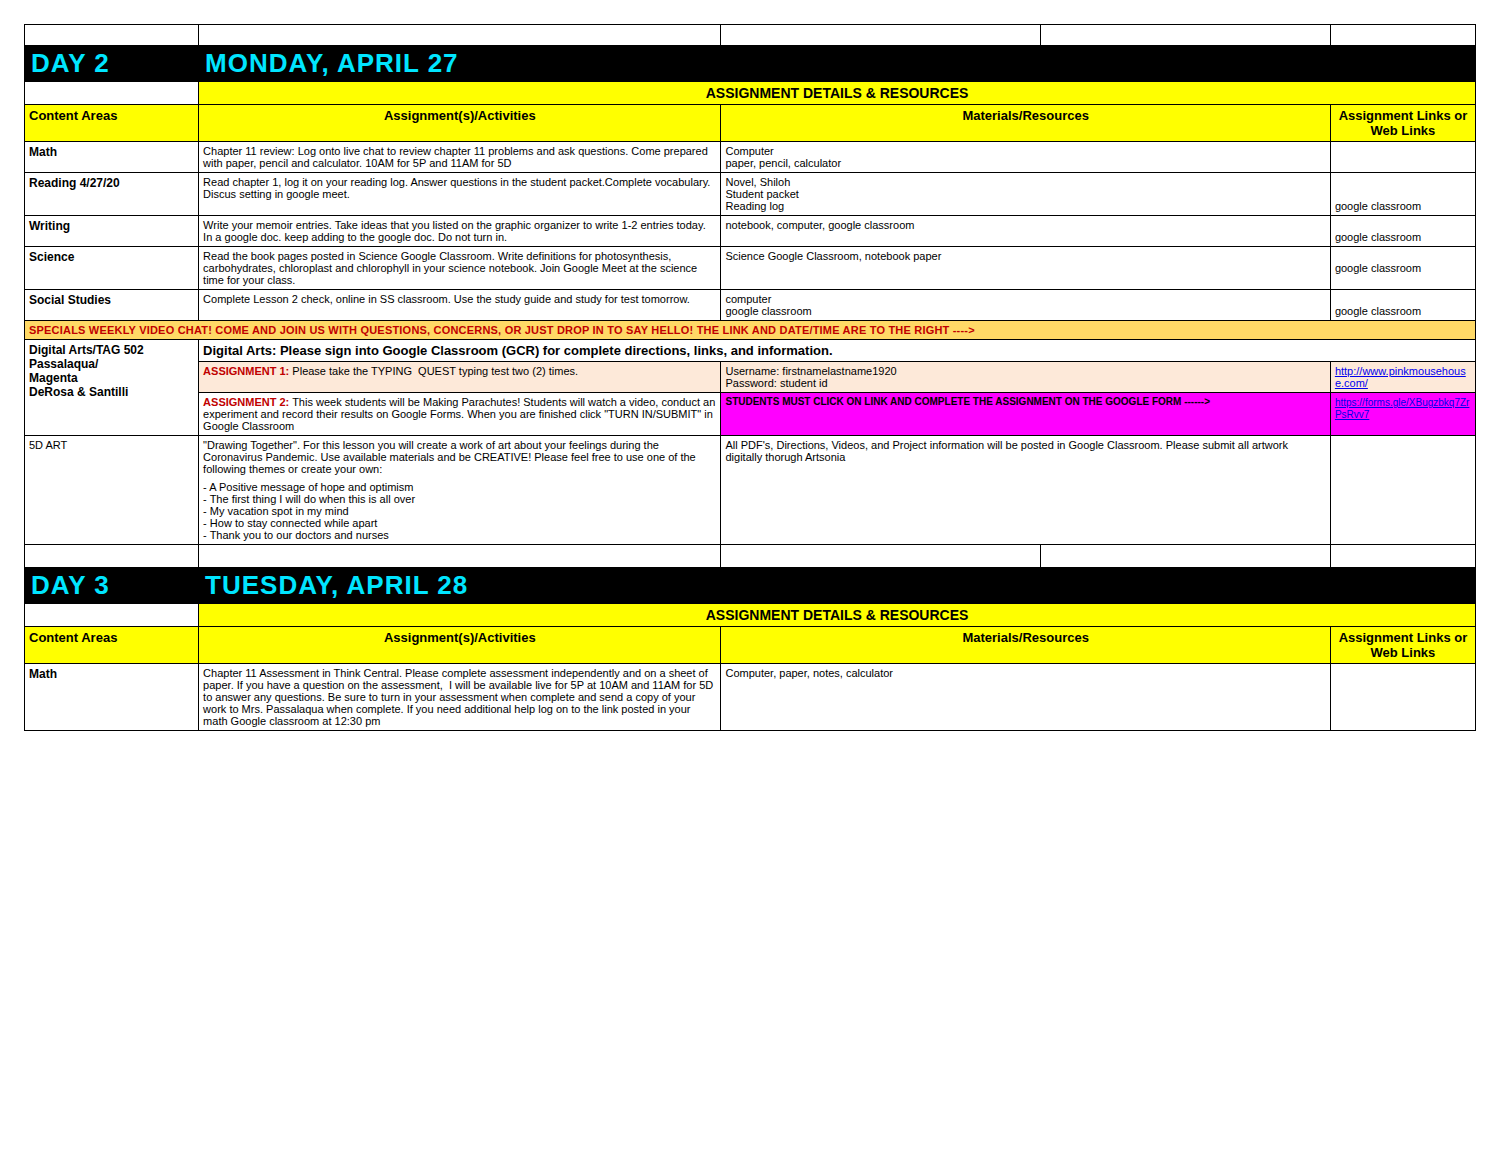| DAY 2 | MONDAY, APRIL 27 | | |
| | ASSIGNMENT DETAILS & RESOURCES |
| Content Areas | Assignment(s)/Activities | Materials/Resources | Assignment Links or Web Links |
| Math | Chapter 11 review: Log onto live chat to review chapter 11 problems and ask questions. Come prepared with paper, pencil and calculator. 10AM for 5P and 11AM for 5D | Computer paper, pencil, calculator | |
| Reading 4/27/20 | Read chapter 1, log it on your reading log. Answer questions in the student packet.Complete vocabulary. Discus setting in google meet. | Novel, Shiloh Student packet Reading log | google classroom |
| Writing | Write your memoir entries. Take ideas that you listed on the graphic organizer to write 1-2 entries today. In a google doc. keep adding to the google doc. Do not turn in. | notebook, computer, google classroom | google classroom |
| Science | Read the book pages posted in Science Google Classroom. Write definitions for photosynthesis, carbohydrates, chloroplast and chlorophyll in your science notebook. Join Google Meet at the science time for your class. | Science Google Classroom, notebook paper | google classroom |
| Social Studies | Complete Lesson 2 check, online in SS classroom. Use the study guide and study for test tomorrow. | computer google classroom | google classroom |
| SPECIALS WEEKLY VIDEO CHAT! COME AND JOIN US WITH QUESTIONS, CONCERNS, OR JUST DROP IN TO SAY HELLO! THE LINK AND DATE/TIME ARE TO THE RIGHT ----> |
| Digital Arts/TAG 502 Passalaqua/ Magenta DeRosa & Santilli | Digital Arts: Please sign into Google Classroom (GCR) for complete directions, links, and information. |
| ASSIGNMENT 1: Please take the TYPING QUEST typing test two (2) times. | Username: firstnamelastname1920 Password: student id | http://www.pinkmousehouse.com/ |
| ASSIGNMENT 2: This week students will be Making Parachutes! Students will watch a video, conduct an experiment and record their results on Google Forms. When you are finished click "TURN IN/SUBMIT" in Google Classroom | STUDENTS MUST CLICK ON LINK AND COMPLETE THE ASSIGNMENT ON THE GOOGLE FORM ------> | https://forms.gle/XBugzbkq7ZrPsRvv7 |
| 5D ART | "Drawing Together". For this lesson you will create a work of art about your feelings during the Coronavirus Pandemic. Use available materials and be CREATIVE! Please feel free to use one of the following themes or create your own: A Positive message of hope and optimism The first thing I will do when this is all over My vacation spot in my mind How to stay connected while apart Thank you to our doctors and nurses | All PDF's, Directions, Videos, and Project information will be posted in Google Classroom. Please submit all artwork digitally thorugh Artsonia | |
| DAY 3 | TUESDAY, APRIL 28 | | |
| | ASSIGNMENT DETAILS & RESOURCES |
| Content Areas | Assignment(s)/Activities | Materials/Resources | Assignment Links or Web Links |
| Math | Chapter 11 Assessment in Think Central. Please complete assessment independently and on a sheet of paper. If you have a question on the assessment, I will be available live for 5P at 10AM and 11AM for 5D to answer any questions. Be sure to turn in your assessment when complete and send a copy of your work to Mrs. Passalaqua when complete. If you need additional help log on to the link posted in your math Google classroom at 12:30 pm | Computer, paper, notes, calculator | |